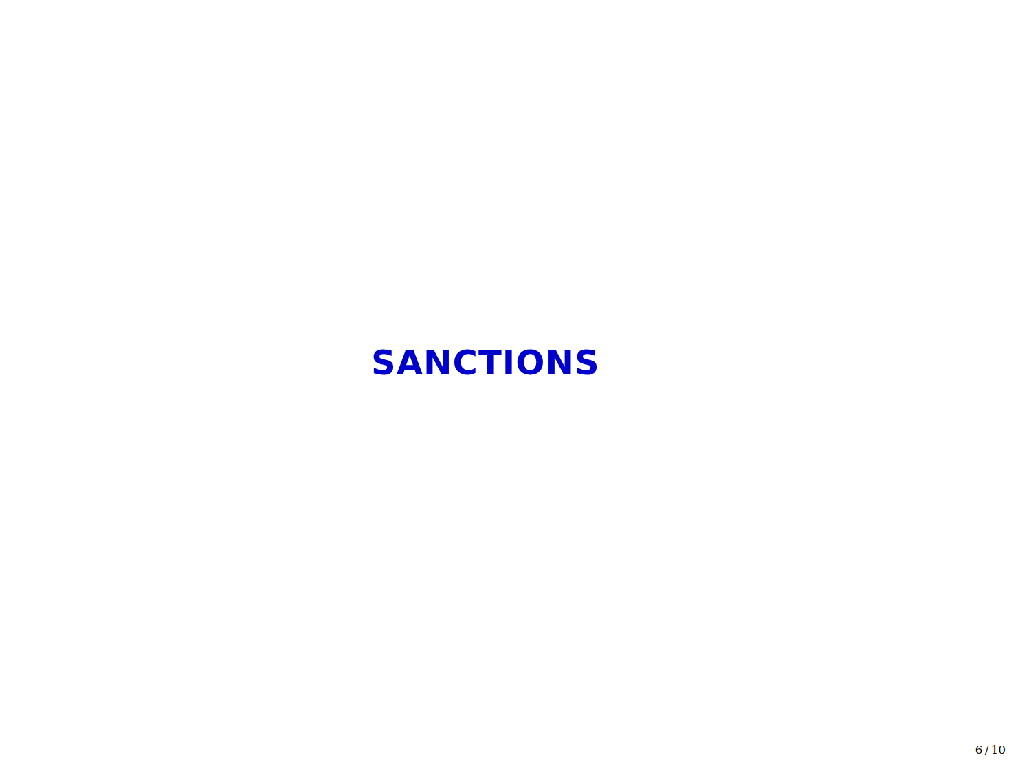SANCTIONS
6 / 10